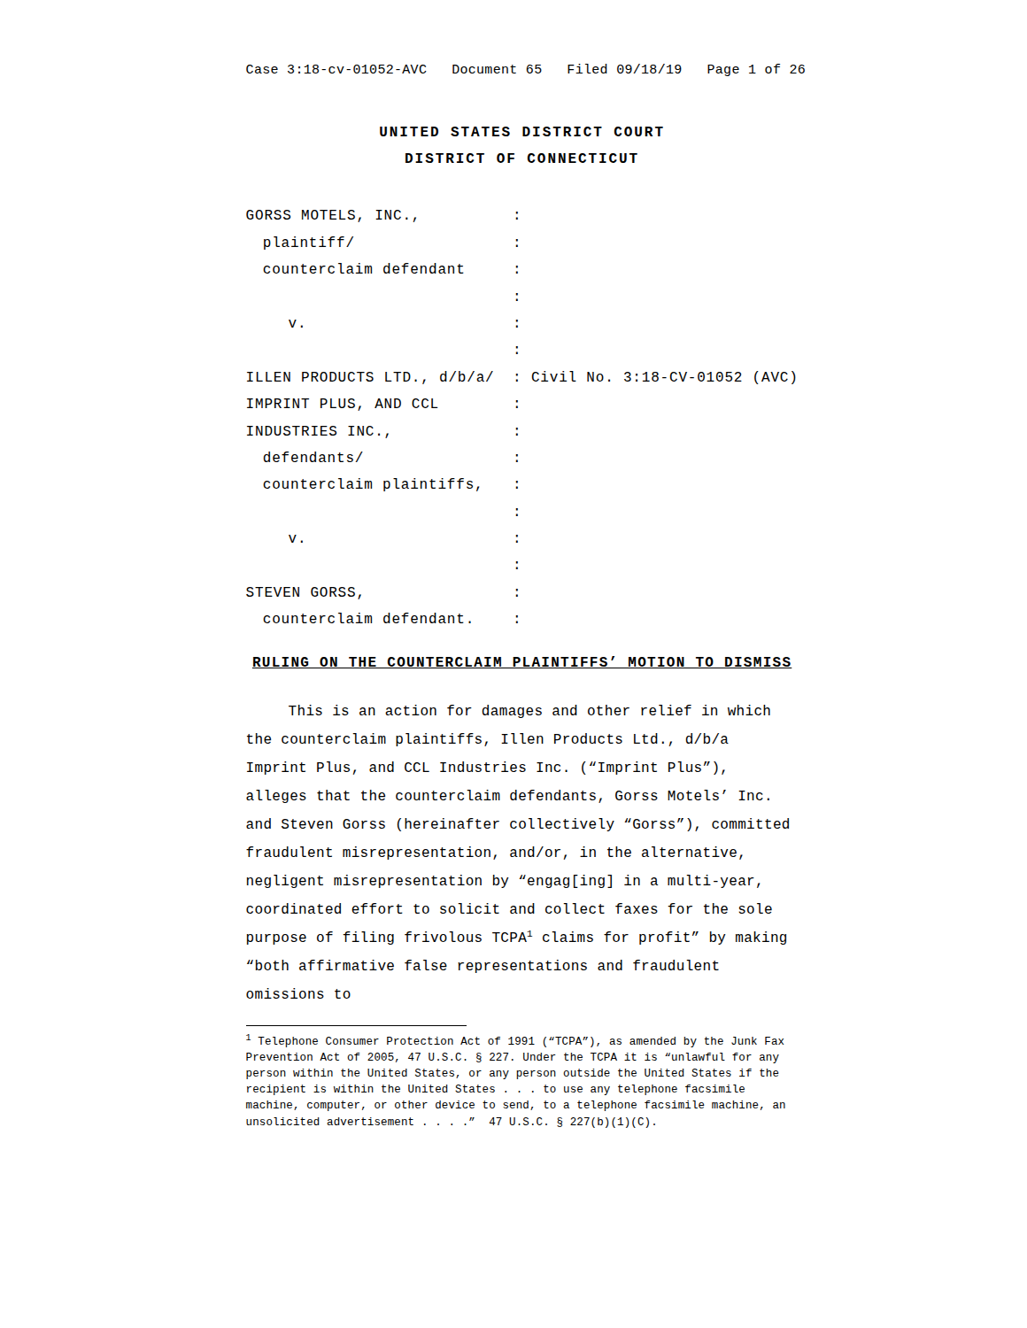Case 3:18-cv-01052-AVC Document 65 Filed 09/18/19 Page 1 of 26
UNITED STATES DISTRICT COURT
DISTRICT OF CONNECTICUT
| GORSS MOTELS, INC., | : | |
| plaintiff/ | : | |
| counterclaim defendant | : | |
| | : | |
| v. | : | |
| | : | |
| ILLEN PRODUCTS LTD., d/b/a/ | : | Civil No. 3:18-CV-01052 (AVC) |
| IMPRINT PLUS, AND CCL | : | |
| INDUSTRIES INC., | : | |
| defendants/ | : | |
| counterclaim plaintiffs, | : | |
| | : | |
| v. | : | |
| | : | |
| STEVEN GORSS, | : | |
| counterclaim defendant. | : | |
RULING ON THE COUNTERCLAIM PLAINTIFFS’ MOTION TO DISMISS
This is an action for damages and other relief in which the counterclaim plaintiffs, Illen Products Ltd., d/b/a Imprint Plus, and CCL Industries Inc. (“Imprint Plus”), alleges that the counterclaim defendants, Gorss Motels’ Inc. and Steven Gorss (hereinafter collectively “Gorss”), committed fraudulent misrepresentation, and/or, in the alternative, negligent misrepresentation by “engag[ing] in a multi-year, coordinated effort to solicit and collect faxes for the sole purpose of filing frivolous TCPA1 claims for profit” by making “both affirmative false representations and fraudulent omissions to
1 Telephone Consumer Protection Act of 1991 (“TCPA”), as amended by the Junk Fax Prevention Act of 2005, 47 U.S.C. § 227. Under the TCPA it is “unlawful for any person within the United States, or any person outside the United States if the recipient is within the United States . . . to use any telephone facsimile machine, computer, or other device to send, to a telephone facsimile machine, an unsolicited advertisement . . . .” 47 U.S.C. § 227(b)(1)(C).